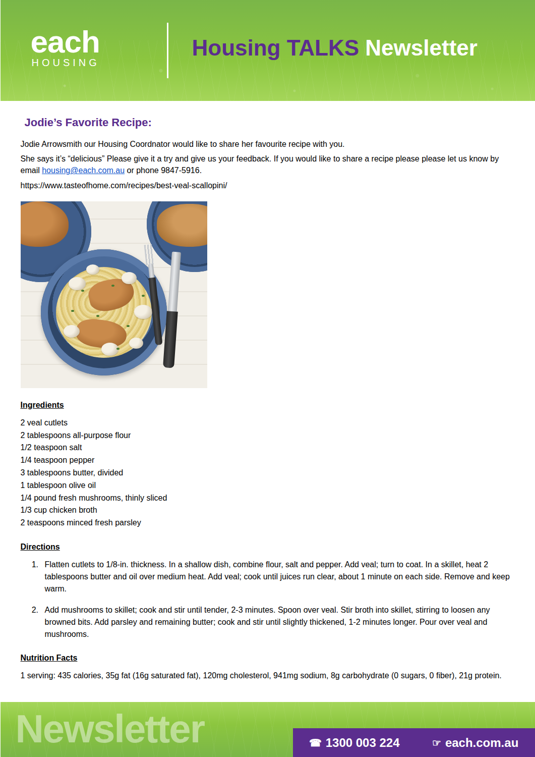each
HOUSING
Housing TALKS Newsletter
Jodie’s Favorite Recipe:
Jodie Arrowsmith our Housing Coordnator would like to share her favourite recipe with you.
She says it’s “delicious” Please give it a try and give us your feedback. If you would like to share a recipe please please let us know by email housing@each.com.au or phone 9847-5916.
https://www.tasteofhome.com/recipes/best-veal-scallopini/
Ingredients
2 veal cutlets
2 tablespoons all-purpose flour
1/2 teaspoon salt
1/4 teaspoon pepper
3 tablespoons butter, divided
1 tablespoon olive oil
1/4 pound fresh mushrooms, thinly sliced
1/3 cup chicken broth
2 teaspoons minced fresh parsley
Directions
Flatten cutlets to 1/8-in. thickness. In a shallow dish, combine flour, salt and pepper. Add veal; turn to coat. In a skillet, heat 2 tablespoons butter and oil over medium heat. Add veal; cook until juices run clear, about 1 minute on each side. Remove and keep warm.
Add mushrooms to skillet; cook and stir until tender, 2-3 minutes. Spoon over veal. Stir broth into skillet, stirring to loosen any browned bits. Add parsley and remaining butter; cook and stir until slightly thickened, 1-2 minutes longer. Pour over veal and mushrooms.
Nutrition Facts
1 serving: 435 calories, 35g fat (16g saturated fat), 120mg cholesterol, 941mg sodium, 8g carbohydrate (0 sugars, 0 fiber), 21g protein.
Newsletter
☎1300 003 224 ☞each.com.au